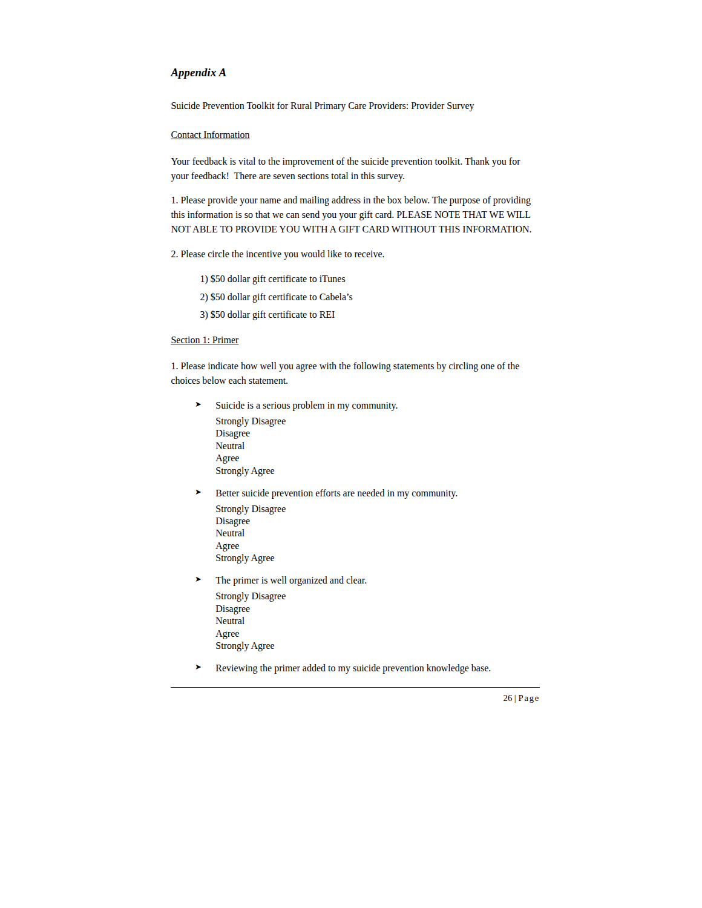Appendix A
Suicide Prevention Toolkit for Rural Primary Care Providers: Provider Survey
Contact Information
Your feedback is vital to the improvement of the suicide prevention toolkit. Thank you for your feedback! There are seven sections total in this survey.
1. Please provide your name and mailing address in the box below. The purpose of providing this information is so that we can send you your gift card. PLEASE NOTE THAT WE WILL NOT ABLE TO PROVIDE YOU WITH A GIFT CARD WITHOUT THIS INFORMATION.
2. Please circle the incentive you would like to receive.
1) $50 dollar gift certificate to iTunes
2) $50 dollar gift certificate to Cabela’s
3) $50 dollar gift certificate to REI
Section 1: Primer
1. Please indicate how well you agree with the following statements by circling one of the choices below each statement.
Suicide is a serious problem in my community.
Strongly Disagree
Disagree
Neutral
Agree
Strongly Agree
Better suicide prevention efforts are needed in my community.
Strongly Disagree
Disagree
Neutral
Agree
Strongly Agree
The primer is well organized and clear.
Strongly Disagree
Disagree
Neutral
Agree
Strongly Agree
Reviewing the primer added to my suicide prevention knowledge base.
26 | Page